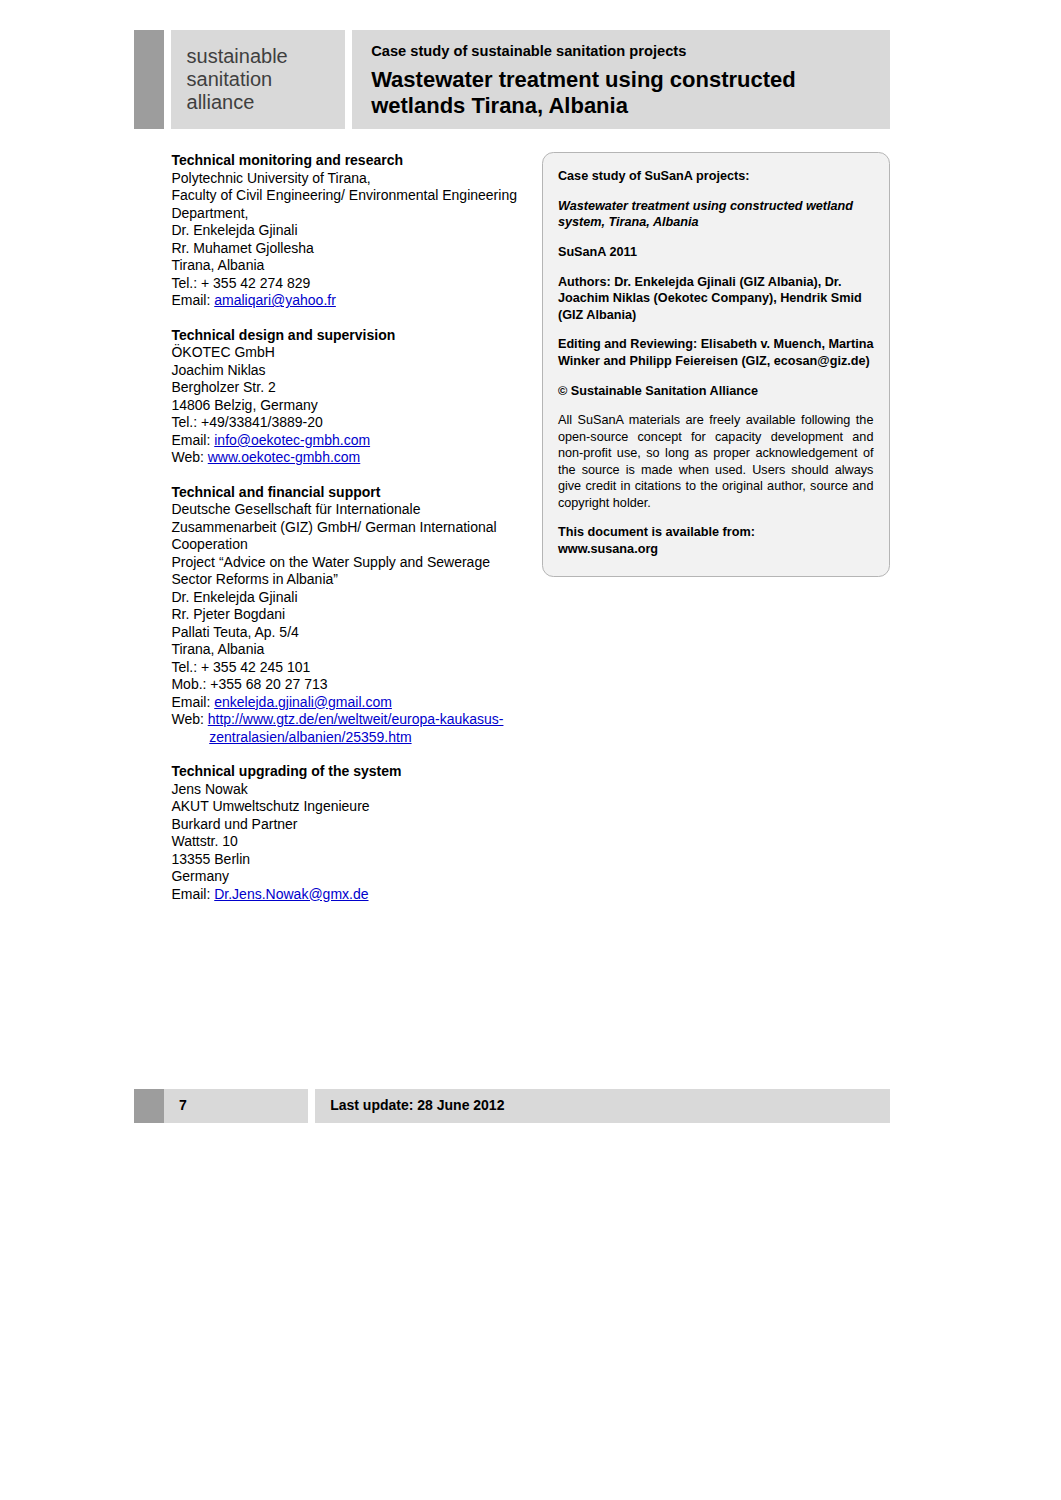sustainable
sanitation
alliance
Case study of sustainable sanitation projects
Wastewater treatment using constructed wetlands Tirana, Albania
Technical monitoring and research
Polytechnic University of Tirana,
Faculty of Civil Engineering/ Environmental Engineering Department,
Dr. Enkelejda Gjinali
Rr. Muhamet Gjollesha
Tirana, Albania
Tel.: + 355 42 274 829
Email: amaliqari@yahoo.fr
Technical design and supervision
ÖKOTEC GmbH
Joachim Niklas
Bergholzer Str. 2
14806 Belzig, Germany
Tel.: +49/33841/3889-20
Email: info@oekotec-gmbh.com
Web: www.oekotec-gmbh.com
Technical and financial support
Deutsche Gesellschaft für Internationale Zusammenarbeit (GIZ) GmbH/ German International Cooperation
Project “Advice on the Water Supply and Sewerage Sector Reforms in Albania”
Dr. Enkelejda Gjinali
Rr. Pjeter Bogdani
Pallati Teuta, Ap. 5/4
Tirana, Albania
Tel.: + 355 42 245 101
Mob.: +355 68 20 27 713
Email: enkelejda.gjinali@gmail.com
Web: http://www.gtz.de/en/weltweit/europa-kaukasus-zentralasien/albanien/25359.htm
Technical upgrading of the system
Jens Nowak
AKUT Umweltschutz Ingenieure
Burkard und Partner
Wattstr. 10
13355 Berlin
Germany
Email: Dr.Jens.Nowak@gmx.de
Case study of SuSanA projects:
Wastewater treatment using constructed wetland system, Tirana, Albania
SuSanA 2011
Authors: Dr. Enkelejda Gjinali (GIZ Albania), Dr. Joachim Niklas (Oekotec Company), Hendrik Smid (GIZ Albania)
Editing and Reviewing: Elisabeth v. Muench, Martina Winker and Philipp Feiereisen (GIZ, ecosan@giz.de)
© Sustainable Sanitation Alliance
All SuSanA materials are freely available following the open-source concept for capacity development and non-profit use, so long as proper acknowledgement of the source is made when used. Users should always give credit in citations to the original author, source and copyright holder.
This document is available from:
www.susana.org
7
Last update: 28 June 2012